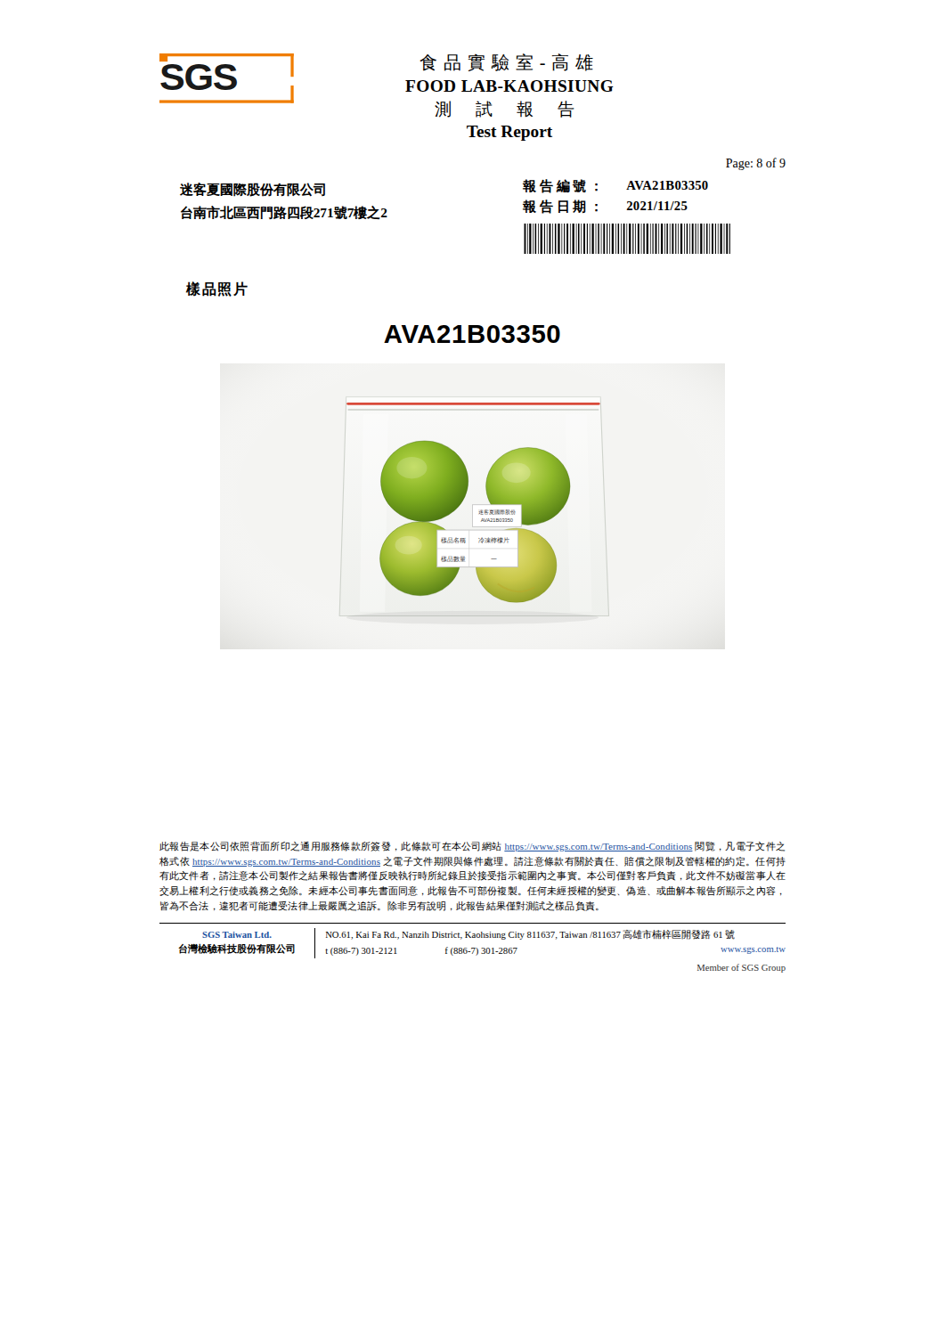SGS
食品實驗室-高雄
FOOD LAB-KAOHSIUNG
測 試 報 告
Test Report
Page: 8 of 9
迷客夏國際股份有限公司
台南市北區西門路四段271號7樓之2
| 報告編號： | AVA21B03350 |
| 報告日期： | 2021/11/25 |
樣品照片
AVA21B03350
迷客夏國際股份 AVA21B03350 樣品名稱 樣品數量 冷凍檸檬片 一
此報告是本公司依照背面所印之通用服務條款所簽發，此條款可在本公司網站 https://www.sgs.com.tw/Terms-and-Conditions 閱覽，凡電子文件之格式依 https://www.sgs.com.tw/Terms-and-Conditions 之電子文件期限與條件處理。請注意條款有關於責任、賠償之限制及管轄權的約定。任何持有此文件者，請注意本公司製作之結果報告書將僅反映執行時所紀錄且於接受指示範圍內之事實。本公司僅對客戶負責，此文件不妨礙當事人在交易上權利之行使或義務之免除。未經本公司事先書面同意，此報告不可部份複製。任何未經授權的變更、偽造、或曲解本報告所顯示之內容，皆為不合法，違犯者可能遭受法律上最嚴厲之追訴。除非另有說明，此報告結果僅對測試之樣品負責。
SGS Taiwan Ltd.
台灣檢驗科技股份有限公司
NO.61, Kai Fa Rd., Nanzih District, Kaohsiung City 811637, Taiwan /811637 高雄市楠梓區開發路 61 號
t (886-7) 301-2121f (886-7) 301-2867
www.sgs.com.tw
Member of SGS Group